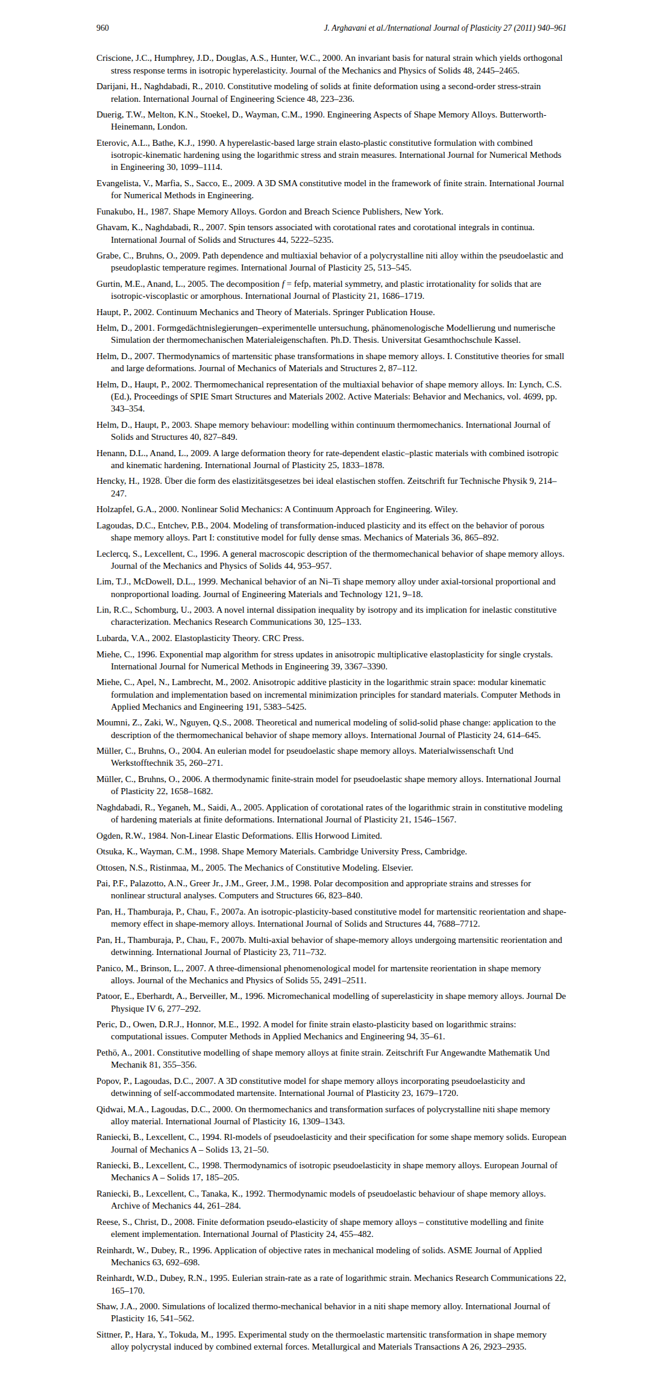960 J. Arghavani et al./International Journal of Plasticity 27 (2011) 940–961
Criscione, J.C., Humphrey, J.D., Douglas, A.S., Hunter, W.C., 2000. An invariant basis for natural strain which yields orthogonal stress response terms in isotropic hyperelasticity. Journal of the Mechanics and Physics of Solids 48, 2445–2465.
Darijani, H., Naghdabadi, R., 2010. Constitutive modeling of solids at finite deformation using a second-order stress-strain relation. International Journal of Engineering Science 48, 223–236.
Duerig, T.W., Melton, K.N., Stoekel, D., Wayman, C.M., 1990. Engineering Aspects of Shape Memory Alloys. Butterworth-Heinemann, London.
Eterovic, A.L., Bathe, K.J., 1990. A hyperelastic-based large strain elasto-plastic constitutive formulation with combined isotropic-kinematic hardening using the logarithmic stress and strain measures. International Journal for Numerical Methods in Engineering 30, 1099–1114.
Evangelista, V., Marfia, S., Sacco, E., 2009. A 3D SMA constitutive model in the framework of finite strain. International Journal for Numerical Methods in Engineering.
Funakubo, H., 1987. Shape Memory Alloys. Gordon and Breach Science Publishers, New York.
Ghavam, K., Naghdabadi, R., 2007. Spin tensors associated with corotational rates and corotational integrals in continua. International Journal of Solids and Structures 44, 5222–5235.
Grabe, C., Bruhns, O., 2009. Path dependence and multiaxial behavior of a polycrystalline niti alloy within the pseudoelastic and pseudoplastic temperature regimes. International Journal of Plasticity 25, 513–545.
Gurtin, M.E., Anand, L., 2005. The decomposition f = fefp, material symmetry, and plastic irrotationality for solids that are isotropic-viscoplastic or amorphous. International Journal of Plasticity 21, 1686–1719.
Haupt, P., 2002. Continuum Mechanics and Theory of Materials. Springer Publication House.
Helm, D., 2001. Formgedächtnislegierungen–experimentelle untersuchung, phänomenologische Modellierung und numerische Simulation der thermomechanischen Materialeigenschaften. Ph.D. Thesis. Universitat Gesamthochschule Kassel.
Helm, D., 2007. Thermodynamics of martensitic phase transformations in shape memory alloys. I. Constitutive theories for small and large deformations. Journal of Mechanics of Materials and Structures 2, 87–112.
Helm, D., Haupt, P., 2002. Thermomechanical representation of the multiaxial behavior of shape memory alloys. In: Lynch, C.S. (Ed.), Proceedings of SPIE Smart Structures and Materials 2002. Active Materials: Behavior and Mechanics, vol. 4699, pp. 343–354.
Helm, D., Haupt, P., 2003. Shape memory behaviour: modelling within continuum thermomechanics. International Journal of Solids and Structures 40, 827–849.
Henann, D.L., Anand, L., 2009. A large deformation theory for rate-dependent elastic–plastic materials with combined isotropic and kinematic hardening. International Journal of Plasticity 25, 1833–1878.
Hencky, H., 1928. Über die form des elastizitätsgesetzes bei ideal elastischen stoffen. Zeitschrift fur Technische Physik 9, 214–247.
Holzapfel, G.A., 2000. Nonlinear Solid Mechanics: A Continuum Approach for Engineering. Wiley.
Lagoudas, D.C., Entchev, P.B., 2004. Modeling of transformation-induced plasticity and its effect on the behavior of porous shape memory alloys. Part I: constitutive model for fully dense smas. Mechanics of Materials 36, 865–892.
Leclercq, S., Lexcellent, C., 1996. A general macroscopic description of the thermomechanical behavior of shape memory alloys. Journal of the Mechanics and Physics of Solids 44, 953–957.
Lim, T.J., McDowell, D.L., 1999. Mechanical behavior of an Ni–Ti shape memory alloy under axial-torsional proportional and nonproportional loading. Journal of Engineering Materials and Technology 121, 9–18.
Lin, R.C., Schomburg, U., 2003. A novel internal dissipation inequality by isotropy and its implication for inelastic constitutive characterization. Mechanics Research Communications 30, 125–133.
Lubarda, V.A., 2002. Elastoplasticity Theory. CRC Press.
Miehe, C., 1996. Exponential map algorithm for stress updates in anisotropic multiplicative elastoplasticity for single crystals. International Journal for Numerical Methods in Engineering 39, 3367–3390.
Miehe, C., Apel, N., Lambrecht, M., 2002. Anisotropic additive plasticity in the logarithmic strain space: modular kinematic formulation and implementation based on incremental minimization principles for standard materials. Computer Methods in Applied Mechanics and Engineering 191, 5383–5425.
Moumni, Z., Zaki, W., Nguyen, Q.S., 2008. Theoretical and numerical modeling of solid-solid phase change: application to the description of the thermomechanical behavior of shape memory alloys. International Journal of Plasticity 24, 614–645.
Müller, C., Bruhns, O., 2004. An eulerian model for pseudoelastic shape memory alloys. Materialwissenschaft Und Werkstofftechnik 35, 260–271.
Müller, C., Bruhns, O., 2006. A thermodynamic finite-strain model for pseudoelastic shape memory alloys. International Journal of Plasticity 22, 1658–1682.
Naghdabadi, R., Yeganeh, M., Saidi, A., 2005. Application of corotational rates of the logarithmic strain in constitutive modeling of hardening materials at finite deformations. International Journal of Plasticity 21, 1546–1567.
Ogden, R.W., 1984. Non-Linear Elastic Deformations. Ellis Horwood Limited.
Otsuka, K., Wayman, C.M., 1998. Shape Memory Materials. Cambridge University Press, Cambridge.
Ottosen, N.S., Ristinmaa, M., 2005. The Mechanics of Constitutive Modeling. Elsevier.
Pai, P.F., Palazotto, A.N., Greer Jr., J.M., Greer, J.M., 1998. Polar decomposition and appropriate strains and stresses for nonlinear structural analyses. Computers and Structures 66, 823–840.
Pan, H., Thamburaja, P., Chau, F., 2007a. An isotropic-plasticity-based constitutive model for martensitic reorientation and shape-memory effect in shape-memory alloys. International Journal of Solids and Structures 44, 7688–7712.
Pan, H., Thamburaja, P., Chau, F., 2007b. Multi-axial behavior of shape-memory alloys undergoing martensitic reorientation and detwinning. International Journal of Plasticity 23, 711–732.
Panico, M., Brinson, L., 2007. A three-dimensional phenomenological model for martensite reorientation in shape memory alloys. Journal of the Mechanics and Physics of Solids 55, 2491–2511.
Patoor, E., Eberhardt, A., Berveiller, M., 1996. Micromechanical modelling of superelasticity in shape memory alloys. Journal De Physique IV 6, 277–292.
Peric, D., Owen, D.R.J., Honnor, M.E., 1992. A model for finite strain elasto-plasticity based on logarithmic strains: computational issues. Computer Methods in Applied Mechanics and Engineering 94, 35–61.
Pethö, A., 2001. Constitutive modelling of shape memory alloys at finite strain. Zeitschrift Fur Angewandte Mathematik Und Mechanik 81, 355–356.
Popov, P., Lagoudas, D.C., 2007. A 3D constitutive model for shape memory alloys incorporating pseudoelasticity and detwinning of self-accommodated martensite. International Journal of Plasticity 23, 1679–1720.
Qidwai, M.A., Lagoudas, D.C., 2000. On thermomechanics and transformation surfaces of polycrystalline niti shape memory alloy material. International Journal of Plasticity 16, 1309–1343.
Raniecki, B., Lexcellent, C., 1994. Rl-models of pseudoelasticity and their specification for some shape memory solids. European Journal of Mechanics A – Solids 13, 21–50.
Raniecki, B., Lexcellent, C., 1998. Thermodynamics of isotropic pseudoelasticity in shape memory alloys. European Journal of Mechanics A – Solids 17, 185–205.
Raniecki, B., Lexcellent, C., Tanaka, K., 1992. Thermodynamic models of pseudoelastic behaviour of shape memory alloys. Archive of Mechanics 44, 261–284.
Reese, S., Christ, D., 2008. Finite deformation pseudo-elasticity of shape memory alloys – constitutive modelling and finite element implementation. International Journal of Plasticity 24, 455–482.
Reinhardt, W., Dubey, R., 1996. Application of objective rates in mechanical modeling of solids. ASME Journal of Applied Mechanics 63, 692–698.
Reinhardt, W.D., Dubey, R.N., 1995. Eulerian strain-rate as a rate of logarithmic strain. Mechanics Research Communications 22, 165–170.
Shaw, J.A., 2000. Simulations of localized thermo-mechanical behavior in a niti shape memory alloy. International Journal of Plasticity 16, 541–562.
Sittner, P., Hara, Y., Tokuda, M., 1995. Experimental study on the thermoelastic martensitic transformation in shape memory alloy polycrystal induced by combined external forces. Metallurgical and Materials Transactions A 26, 2923–2935.